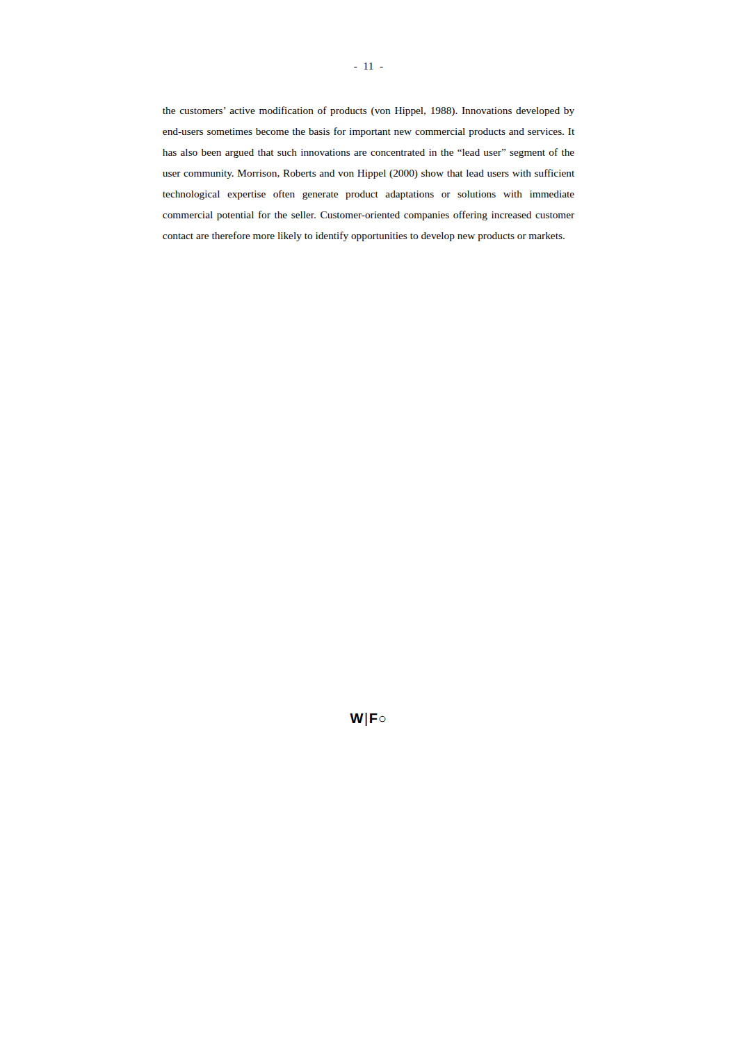- 11 -
the customers’ active modification of products (von Hippel, 1988). Innovations developed by end-users sometimes become the basis for important new commercial products and services. It has also been argued that such innovations are concentrated in the “lead user” segment of the user community. Morrison, Roberts and von Hippel (2000) show that lead users with sufficient technological expertise often generate product adaptations or solutions with immediate commercial potential for the seller. Customer-oriented companies offering increased customer contact are therefore more likely to identify opportunities to develop new products or markets.
W|F○